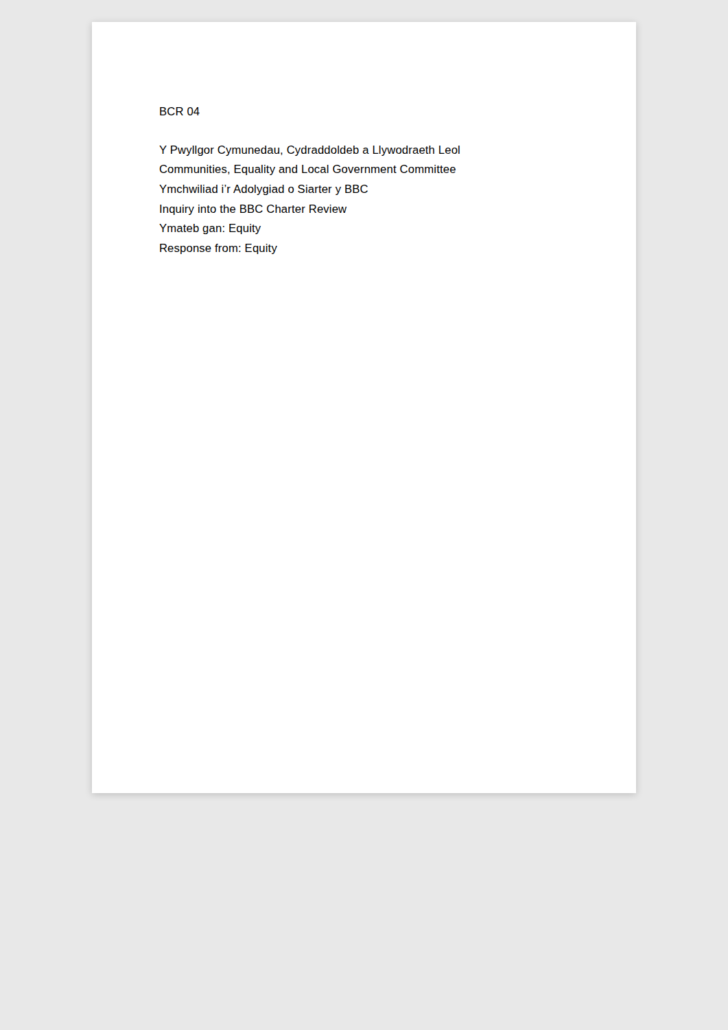BCR 04
Y Pwyllgor Cymunedau, Cydraddoldeb a Llywodraeth Leol
Communities, Equality and Local Government Committee
Ymchwiliad i’r Adolygiad o Siarter y BBC
Inquiry into the BBC Charter Review
Ymateb gan: Equity
Response from: Equity